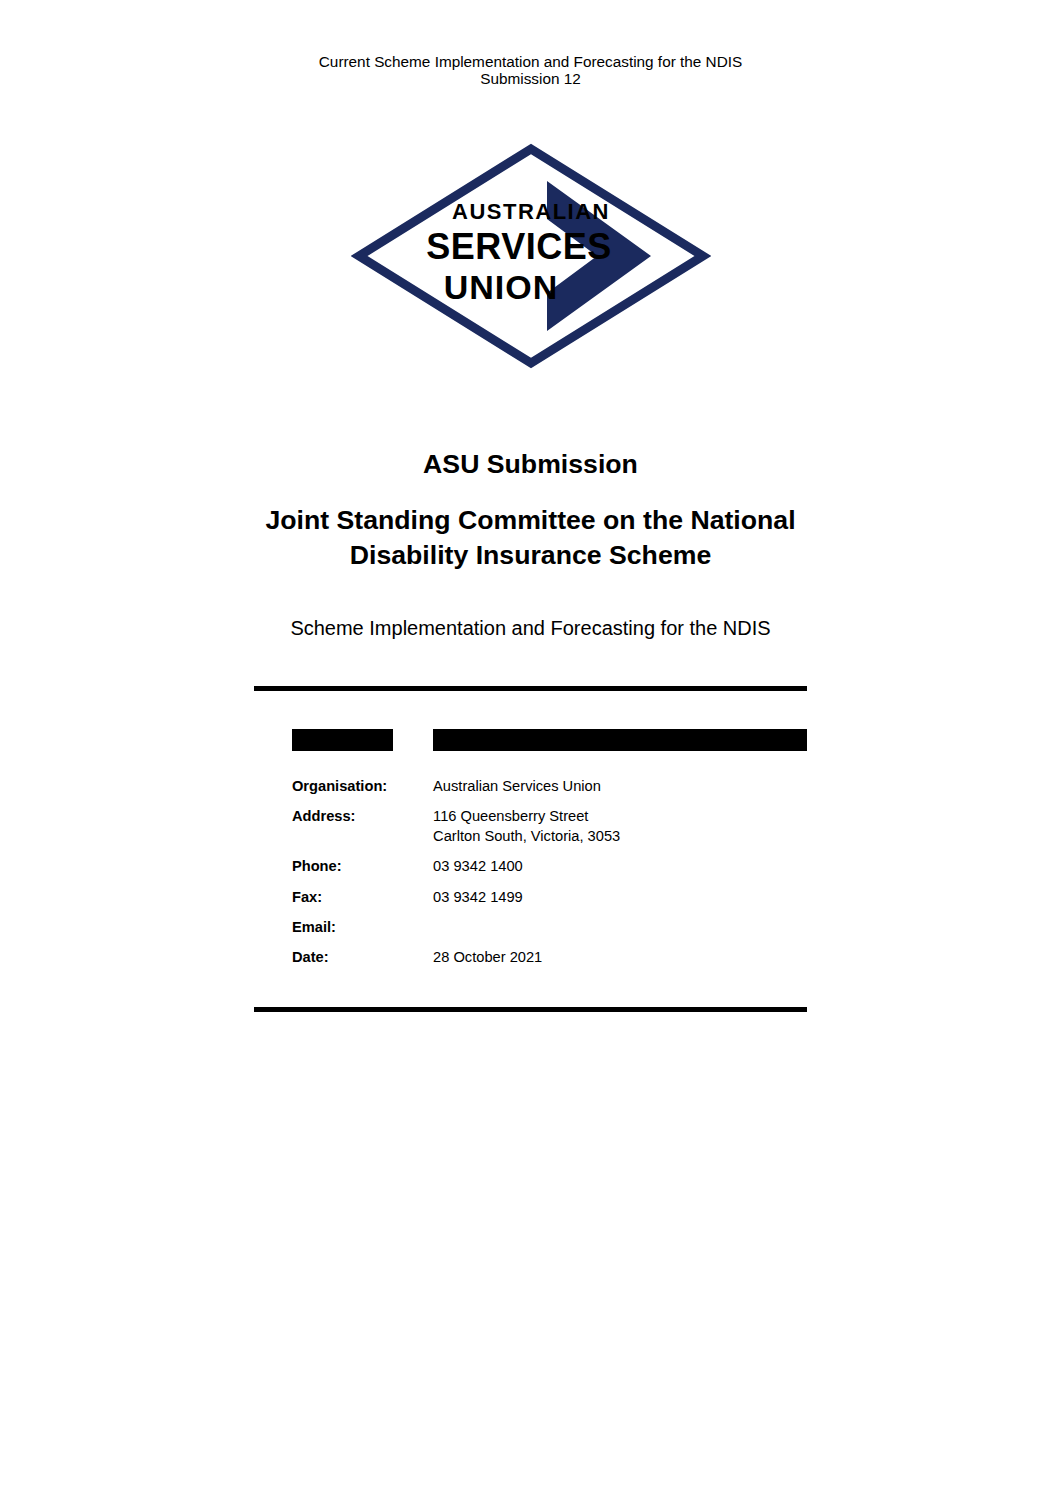Current Scheme Implementation and Forecasting for the NDIS
Submission 12
AUSTRALIAN SERVICES UNION
ASU Submission
Joint Standing Committee on the National
Disability Insurance Scheme
Scheme Implementation and Forecasting for the NDIS
| Organisation: | Australian Services Union |
| Address: | 116 Queensberry Street Carlton South, Victoria, 3053 |
| Phone: | 03 9342 1400 |
| Fax: | 03 9342 1499 |
| Email: | |
| Date: | 28 October 2021 |